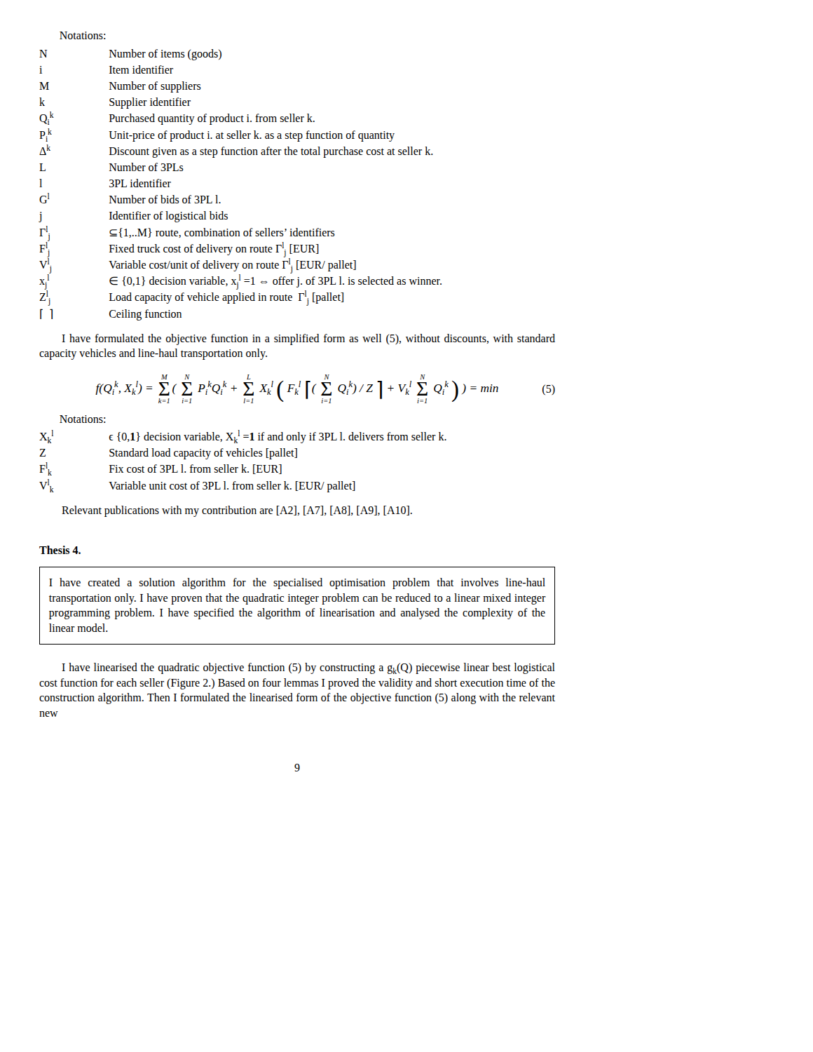Notations:
| N | Number of items (goods) |
| i | Item identifier |
| M | Number of suppliers |
| k | Supplier identifier |
| Q i k | Purchased quantity of product i. from seller k. |
| P i k | Unit-price of product i. at seller k. as a step function of quantity |
| Δ k | Discount given as a step function after the total purchase cost at seller k. |
| L | Number of 3PLs |
| l | 3PL identifier |
| G l | Number of bids of 3PL l. |
| j | Identifier of logistical bids |
| Γ l j | ⊆{1,..M} route, combination of sellers’ identifiers |
| F l j | Fixed truck cost of delivery on route Γ l j [EUR] |
| V l j | Variable cost/unit of delivery on route Γ l j [EUR/ pallet] |
| x j l | ∈ {0,1} decision variable, x j l =1 ⇔ offer j. of 3PL l. is selected as winner. |
| Z l j | Load capacity of vehicle applied in route Γ l j [pallet] |
| ⌈ ⌉ | Ceiling function |
I have formulated the objective function in a simplified form as well (5), without discounts, with standard capacity vehicles and line-haul transportation only.
f(Qik, Xkl) = MΣk=1( NΣi=1 PikQik + LΣl=1 Xkl ( Fkl ⌈( NΣi=1 Qik) / Z ⌉ + Vkl NΣi=1 Qik ) ) = min
(5)
Notations:
| X k l | ϵ {0, 1 } decision variable, X k l = 1 if and only if 3PL l. delivers from seller k. |
| Z | Standard load capacity of vehicles [pallet] |
| F l k | Fix cost of 3PL l. from seller k. [EUR] |
| V l k | Variable unit cost of 3PL l. from seller k. [EUR/ pallet] |
Relevant publications with my contribution are [A2], [A7], [A8], [A9], [A10].
Thesis 4.
I have created a solution algorithm for the specialised optimisation problem that involves line-haul transportation only. I have proven that the quadratic integer problem can be reduced to a linear mixed integer programming problem. I have specified the algorithm of linearisation and analysed the complexity of the linear model.
I have linearised the quadratic objective function (5) by constructing a gk(Q) piecewise linear best logistical cost function for each seller (Figure 2.) Based on four lemmas I proved the validity and short execution time of the construction algorithm. Then I formulated the linearised form of the objective function (5) along with the relevant new
9